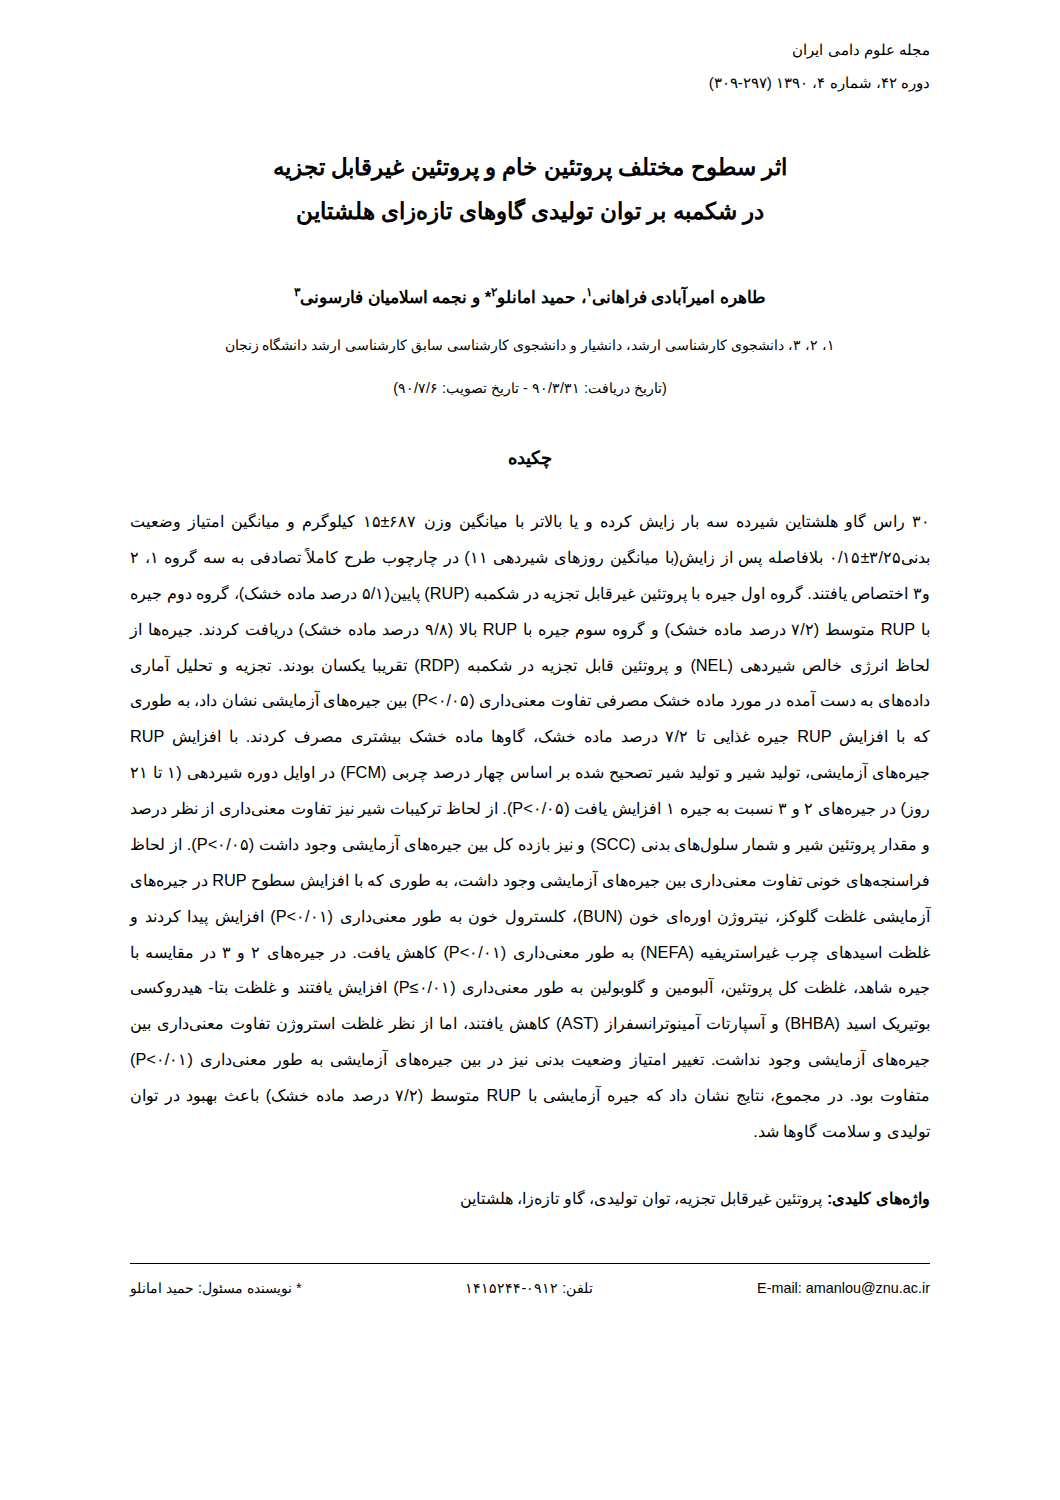مجله علوم دامی ایران
دوره ۴۲، شماره ۴، ۱۳۹۰ (۲۹۷-۳۰۹)
اثر سطوح مختلف پروتئین خام و پروتئین غیرقابل تجزیه
در شکمبه بر توان تولیدی گاوهای تازه‌زای هلشتاین
طاهره امیرآبادی فراهانی۱، حمید امانلو۲* و نجمه اسلامیان فارسونی۳
۱، ۲، ۳، دانشجوی کارشناسی ارشد، دانشیار و دانشجوی کارشناسی سابق کارشناسی ارشد دانشگاه زنجان
(تاریخ دریافت: ۹۰/۳/۳۱ - تاریخ تصویب: ۹۰/۷/۶)
چکیده
۳۰ راس گاو هلشتاین شیرده سه بار زایش کرده و یا بالاتر با میانگین وزن ۶۸۷±۱۵ کیلوگرم و میانگین امتیاز وضعیت بدنی۳/۲۵±۰/۱۵ بلافاصله پس از زایش(با میانگین روزهای شیردهی ۱۱) در چارچوب طرح کاملاً تصادفی به سه گروه ۱، ۲ و۳ اختصاص یافتند. گروه اول جیره با پروتئین غیرقابل تجزیه در شکمبه (RUP) پایین(۵/۱ درصد ماده خشک)، گروه دوم جیره با RUP متوسط (۷/۲ درصد ماده خشک) و گروه سوم جیره با RUP بالا (۹/۸ درصد ماده خشک) دریافت کردند. جیره‌ها از لحاظ انرژی خالص شیردهی (NEL) و پروتئین قابل تجزیه در شکمبه (RDP) تقریبا یکسان بودند. تجزیه و تحلیل آماری داده‌های به دست آمده در مورد ماده خشک مصرفی تفاوت معنی‌داری (P<۰/۰۵) بین جیره‌های آزمایشی نشان داد، به طوری که با افزایش RUP جیره غذایی تا ۷/۲ درصد ماده خشک، گاوها ماده خشک بیشتری مصرف کردند. با افزایش RUP جیره‌های آزمایشی، تولید شیر و تولید شیر تصحیح شده بر اساس چهار درصد چربی (FCM) در اوایل دوره شیردهی (۱ تا ۲۱ روز) در جیره‌های ۲ و ۳ نسبت به جیره ۱ افزایش یافت (P<۰/۰۵). از لحاظ ترکیبات شیر نیز تفاوت معنی‌داری از نظر درصد و مقدار پروتئین شیر و شمار سلول‌های بدنی (SCC) و نیز بازده کل بین جیره‌های آزمایشی وجود داشت (P<۰/۰۵). از لحاظ فراسنجه‌های خونی تفاوت معنی‌داری بین جیره‌های آزمایشی وجود داشت، به طوری که با افزایش سطوح RUP در جیره‌های آزمایشی غلظت گلوکز، نیتروژن اوره‌ای خون (BUN)، کلسترول خون به طور معنی‌داری (P<۰/۰۱) افزایش پیدا کردند و غلظت اسیدهای چرب غیراستریفیه (NEFA) به طور معنی‌داری (P<۰/۰۱) کاهش یافت. در جیره‌های ۲ و ۳ در مقایسه با جیره شاهد، غلظت کل پروتئین، آلبومین و گلوبولین به طور معنی‌داری (P≤۰/۰۱) افزایش یافتند و غلظت بتا- هیدروکسی بوتیریک اسید (BHBA) و آسپارتات آمینوترانسفراز (AST) کاهش یافتند، اما از نظر غلظت استروژن تفاوت معنی‌داری بین جیره‌های آزمایشی وجود نداشت. تغییر امتیاز وضعیت بدنی نیز در بین جیره‌های آزمایشی به طور معنی‌داری (P<۰/۰۱) متفاوت بود. در مجموع، نتایج نشان داد که جیره آزمایشی با RUP متوسط (۷/۲ درصد ماده خشک) باعث بهبود در توان تولیدی و سلامت گاوها شد.
واژه‌های کلیدی: پروتئین غیرقابل تجزیه، توان تولیدی، گاو تازه‌زا، هلشتاین
E-mail: amanlou@znu.ac.ir تلفن: ۰۹۱۲-۱۴۱۵۲۴۴ * نویسنده مسئول: حمید امانلو